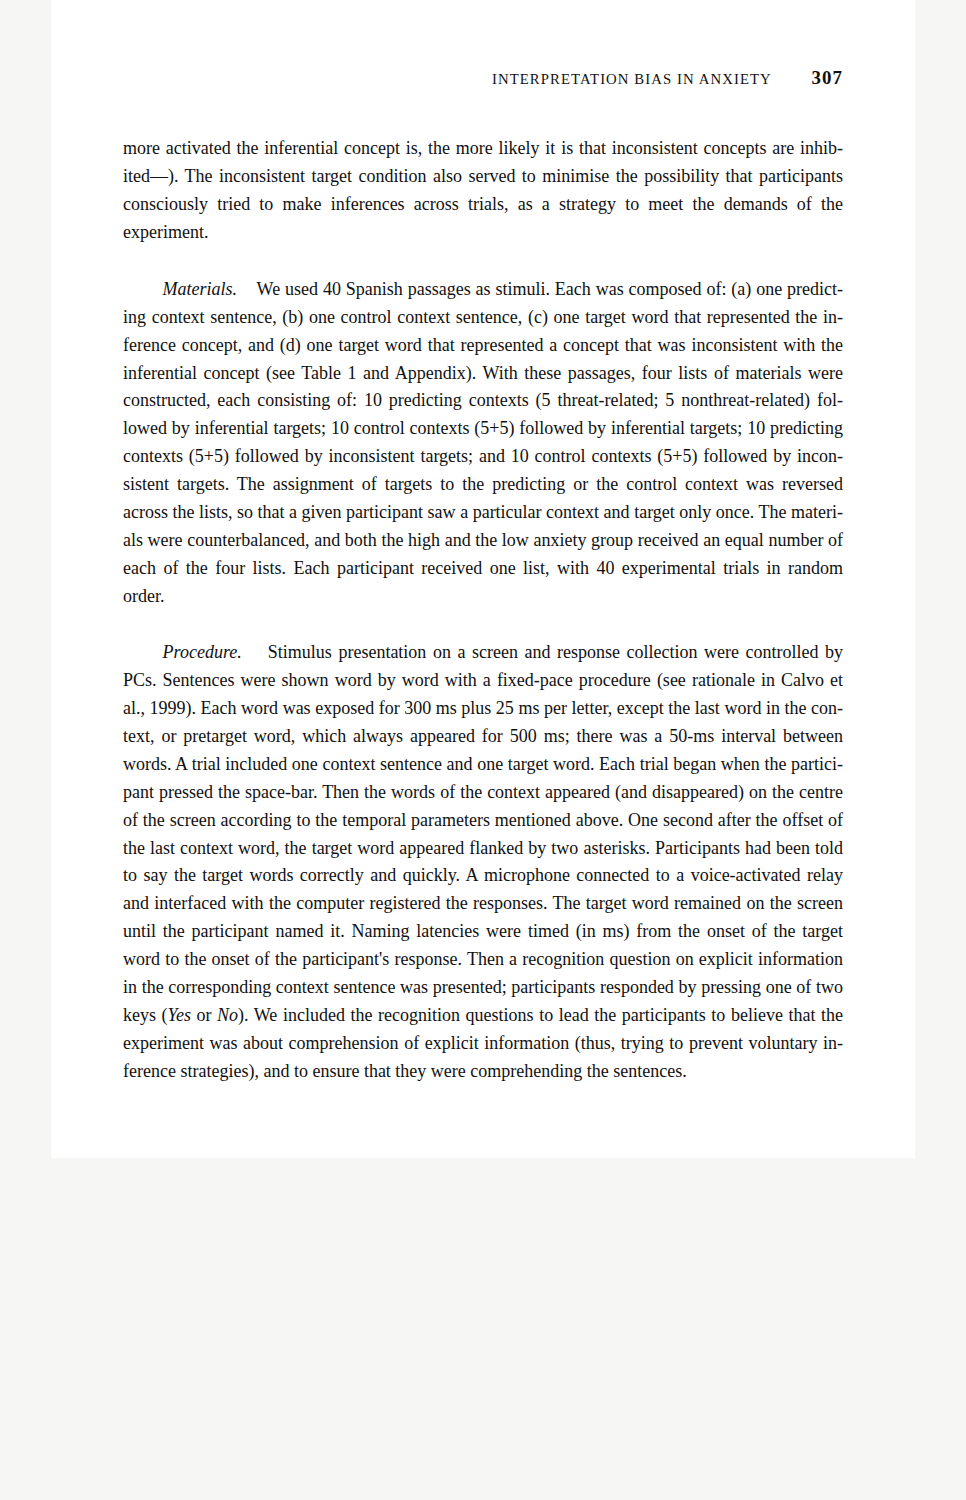Interpretation bias in anxiety 307
more activated the inferential concept is, the more likely it is that inconsistent concepts are inhibited—). The inconsistent target condition also served to minimise the possibility that participants consciously tried to make inferences across trials, as a strategy to meet the demands of the experiment.
Materials. We used 40 Spanish passages as stimuli. Each was composed of: (a) one predicting context sentence, (b) one control context sentence, (c) one target word that represented the inference concept, and (d) one target word that represented a concept that was inconsistent with the inferential concept (see Table 1 and Appendix). With these passages, four lists of materials were constructed, each consisting of: 10 predicting contexts (5 threat-related; 5 nonthreat-related) followed by inferential targets; 10 control contexts (5+5) followed by inferential targets; 10 predicting contexts (5+5) followed by inconsistent targets; and 10 control contexts (5+5) followed by inconsistent targets. The assignment of targets to the predicting or the control context was reversed across the lists, so that a given participant saw a particular context and target only once. The materials were counterbalanced, and both the high and the low anxiety group received an equal number of each of the four lists. Each participant received one list, with 40 experimental trials in random order.
Procedure. Stimulus presentation on a screen and response collection were controlled by PCs. Sentences were shown word by word with a fixed-pace procedure (see rationale in Calvo et al., 1999). Each word was exposed for 300 ms plus 25 ms per letter, except the last word in the context, or pretarget word, which always appeared for 500 ms; there was a 50-ms interval between words. A trial included one context sentence and one target word. Each trial began when the participant pressed the space-bar. Then the words of the context appeared (and disappeared) on the centre of the screen according to the temporal parameters mentioned above. One second after the offset of the last context word, the target word appeared flanked by two asterisks. Participants had been told to say the target words correctly and quickly. A microphone connected to a voice-activated relay and interfaced with the computer registered the responses. The target word remained on the screen until the participant named it. Naming latencies were timed (in ms) from the onset of the target word to the onset of the participant's response. Then a recognition question on explicit information in the corresponding context sentence was presented; participants responded by pressing one of two keys (Yes or No). We included the recognition questions to lead the participants to believe that the experiment was about comprehension of explicit information (thus, trying to prevent voluntary inference strategies), and to ensure that they were comprehending the sentences.